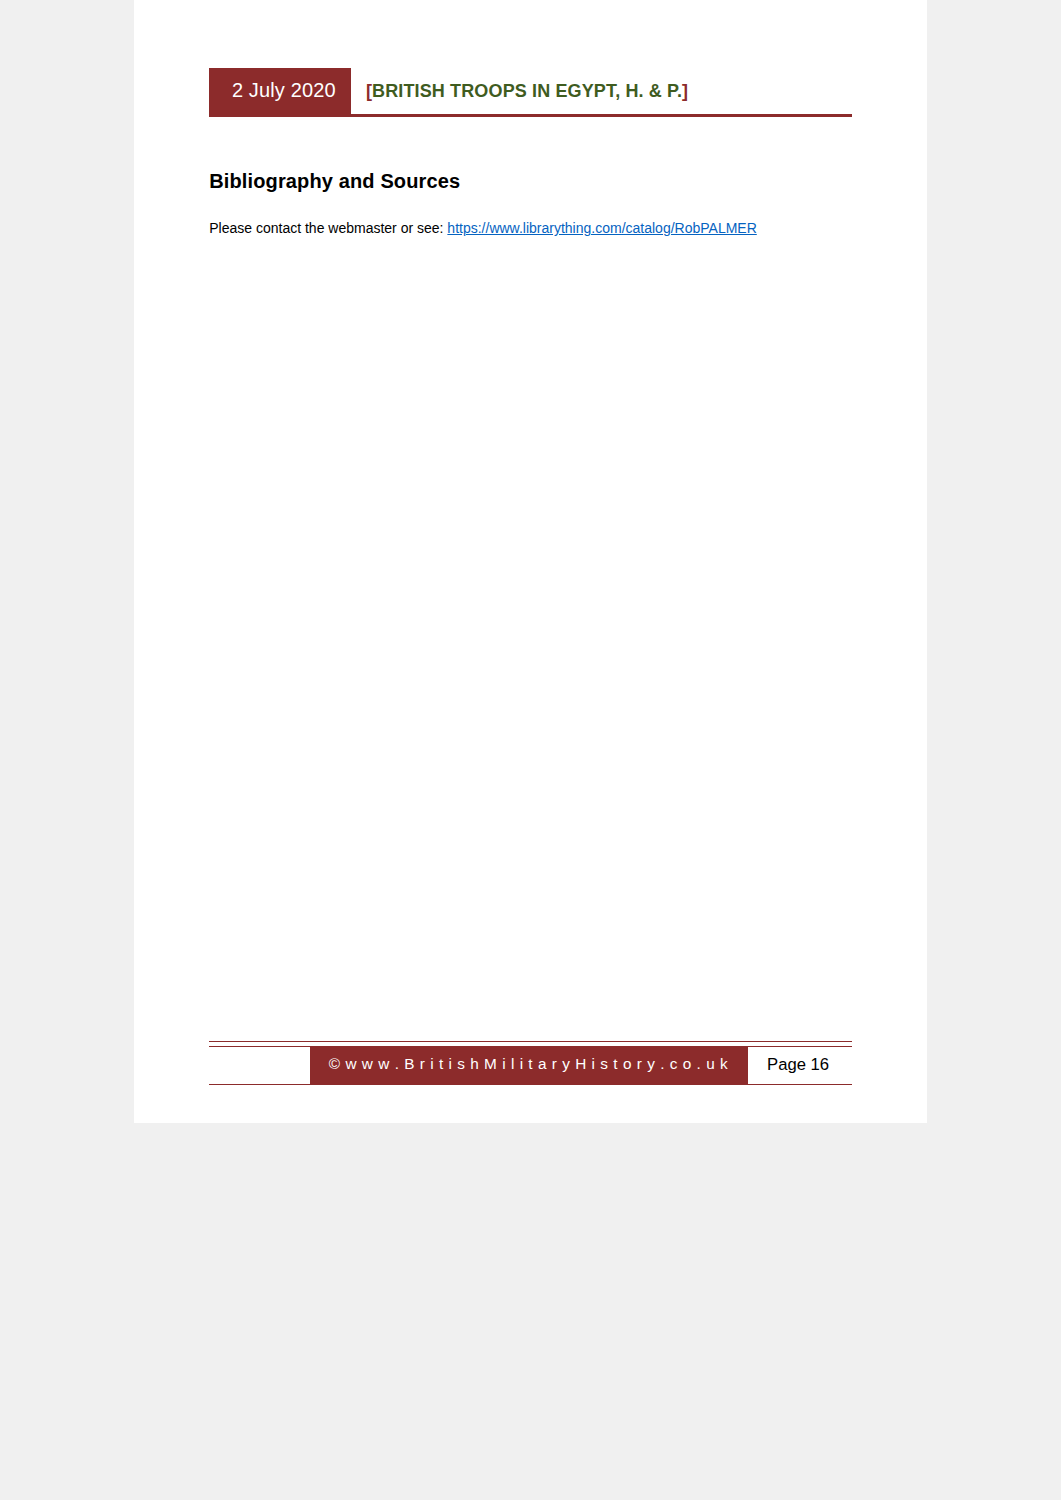2 July 2020
[BRITISH TROOPS IN EGYPT, H. & P.]
Bibliography and Sources
Please contact the webmaster or see: https://www.librarything.com/catalog/RobPALMER
© w w w . B r i t i s h M i l i t a r y H i s t o r y . c o . u k
Page 16